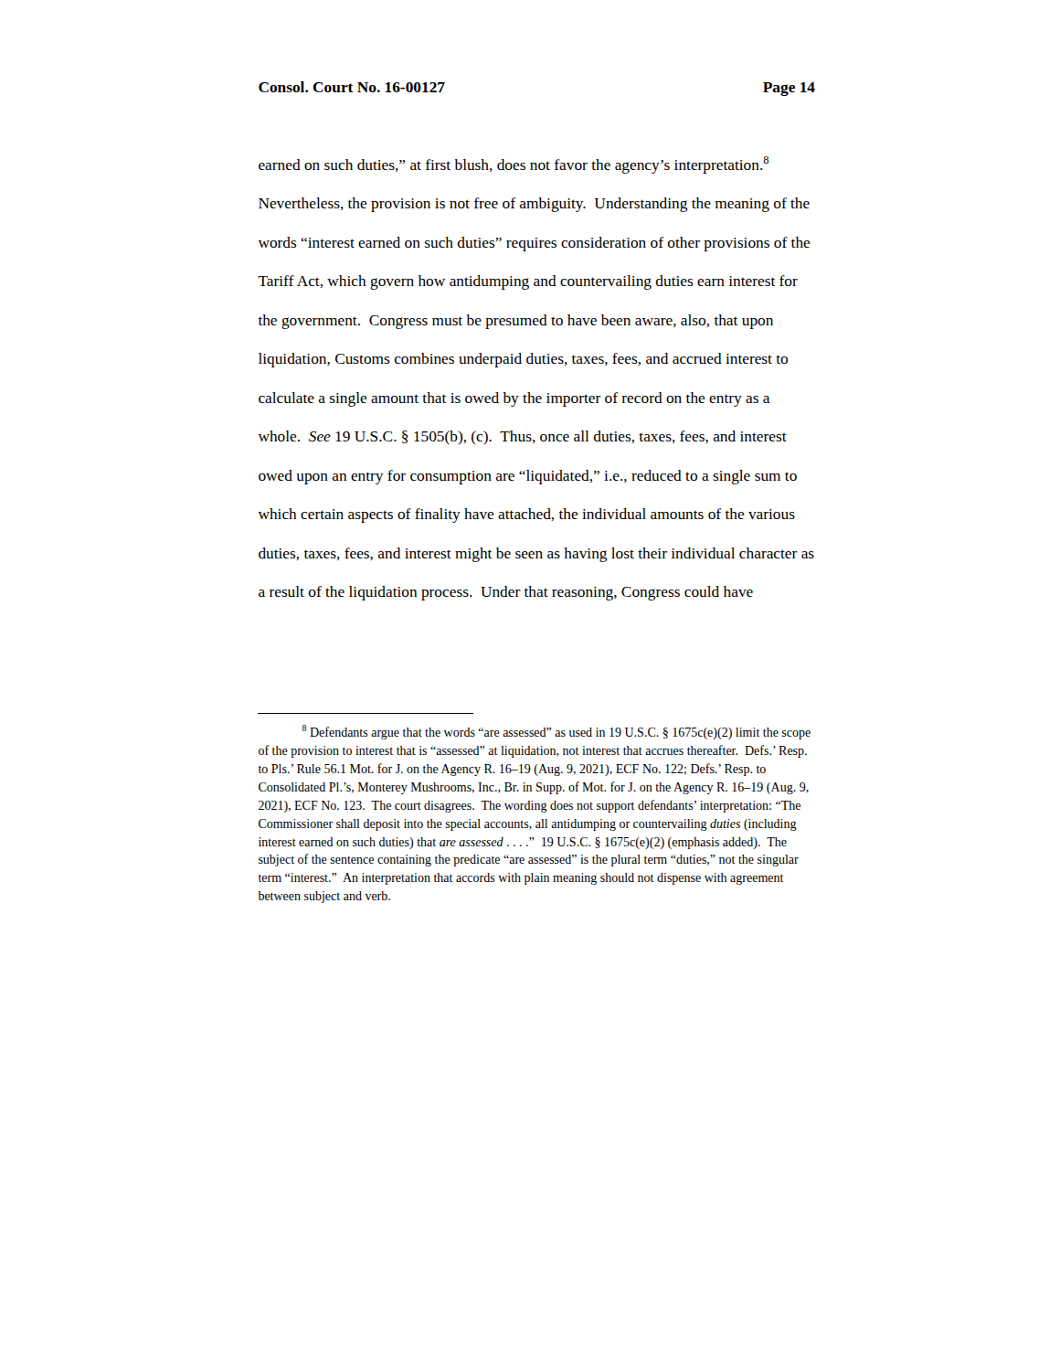Consol. Court No. 16-00127 Page 14
earned on such duties,” at first blush, does not favor the agency’s interpretation.8 Nevertheless, the provision is not free of ambiguity. Understanding the meaning of the words “interest earned on such duties” requires consideration of other provisions of the Tariff Act, which govern how antidumping and countervailing duties earn interest for the government. Congress must be presumed to have been aware, also, that upon liquidation, Customs combines underpaid duties, taxes, fees, and accrued interest to calculate a single amount that is owed by the importer of record on the entry as a whole. See 19 U.S.C. § 1505(b), (c). Thus, once all duties, taxes, fees, and interest owed upon an entry for consumption are “liquidated,” i.e., reduced to a single sum to which certain aspects of finality have attached, the individual amounts of the various duties, taxes, fees, and interest might be seen as having lost their individual character as a result of the liquidation process. Under that reasoning, Congress could have
8 Defendants argue that the words “are assessed” as used in 19 U.S.C. § 1675c(e)(2) limit the scope of the provision to interest that is “assessed” at liquidation, not interest that accrues thereafter. Defs.’ Resp. to Pls.’ Rule 56.1 Mot. for J. on the Agency R. 16–19 (Aug. 9, 2021), ECF No. 122; Defs.’ Resp. to Consolidated Pl.’s, Monterey Mushrooms, Inc., Br. in Supp. of Mot. for J. on the Agency R. 16–19 (Aug. 9, 2021), ECF No. 123. The court disagrees. The wording does not support defendants’ interpretation: “The Commissioner shall deposit into the special accounts, all antidumping or countervailing duties (including interest earned on such duties) that are assessed . . . .” 19 U.S.C. § 1675c(e)(2) (emphasis added). The subject of the sentence containing the predicate “are assessed” is the plural term “duties,” not the singular term “interest.” An interpretation that accords with plain meaning should not dispense with agreement between subject and verb.